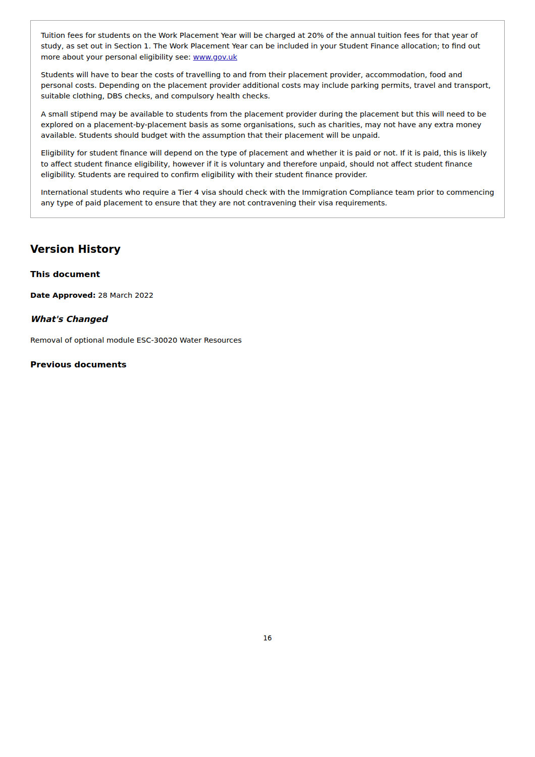Tuition fees for students on the Work Placement Year will be charged at 20% of the annual tuition fees for that year of study, as set out in Section 1. The Work Placement Year can be included in your Student Finance allocation; to find out more about your personal eligibility see: www.gov.uk
Students will have to bear the costs of travelling to and from their placement provider, accommodation, food and personal costs. Depending on the placement provider additional costs may include parking permits, travel and transport, suitable clothing, DBS checks, and compulsory health checks.
A small stipend may be available to students from the placement provider during the placement but this will need to be explored on a placement-by-placement basis as some organisations, such as charities, may not have any extra money available. Students should budget with the assumption that their placement will be unpaid.
Eligibility for student finance will depend on the type of placement and whether it is paid or not. If it is paid, this is likely to affect student finance eligibility, however if it is voluntary and therefore unpaid, should not affect student finance eligibility. Students are required to confirm eligibility with their student finance provider.
International students who require a Tier 4 visa should check with the Immigration Compliance team prior to commencing any type of paid placement to ensure that they are not contravening their visa requirements.
Version History
This document
Date Approved: 28 March 2022
What's Changed
Removal of optional module ESC-30020 Water Resources
Previous documents
16